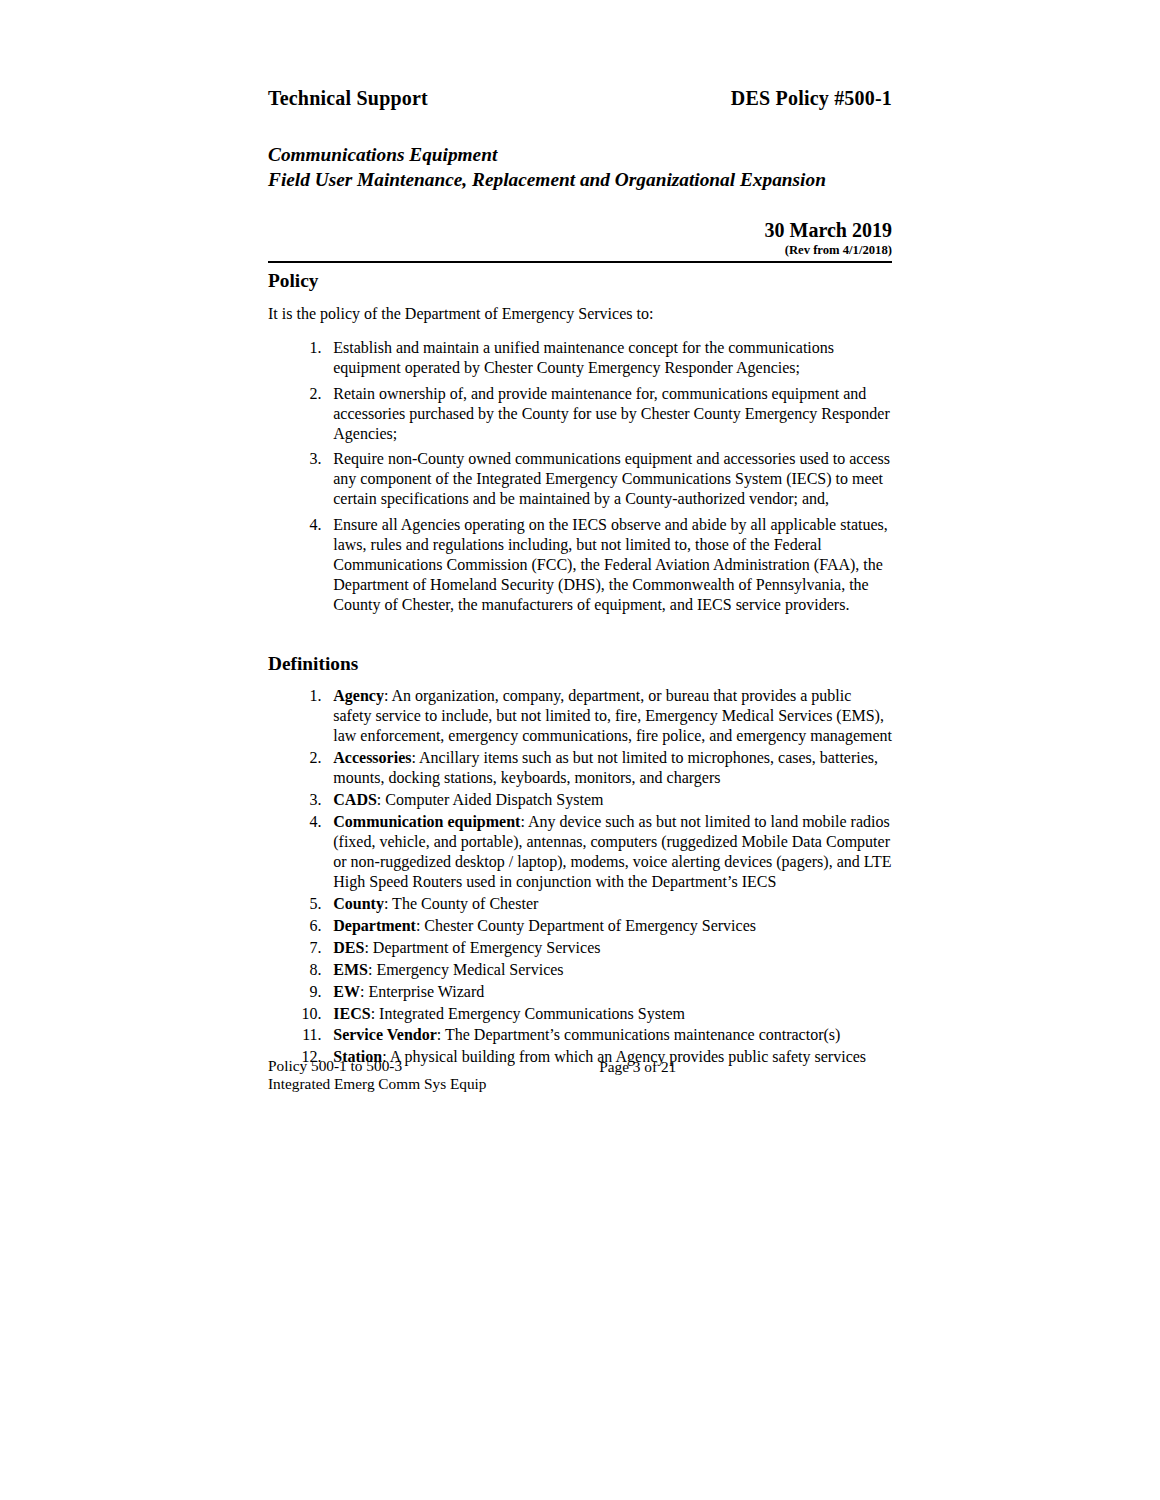Technical Support
DES Policy #500-1
Communications Equipment
Field User Maintenance, Replacement and Organizational Expansion
30 March 2019
(Rev from 4/1/2018)
Policy
It is the policy of the Department of Emergency Services to:
Establish and maintain a unified maintenance concept for the communications equipment operated by Chester County Emergency Responder Agencies;
Retain ownership of, and provide maintenance for, communications equipment and accessories purchased by the County for use by Chester County Emergency Responder Agencies;
Require non-County owned communications equipment and accessories used to access any component of the Integrated Emergency Communications System (IECS) to meet certain specifications and be maintained by a County-authorized vendor; and,
Ensure all Agencies operating on the IECS observe and abide by all applicable statues, laws, rules and regulations including, but not limited to, those of the Federal Communications Commission (FCC), the Federal Aviation Administration (FAA), the Department of Homeland Security (DHS), the Commonwealth of Pennsylvania, the County of Chester, the manufacturers of equipment, and IECS service providers.
Definitions
Agency: An organization, company, department, or bureau that provides a public safety service to include, but not limited to, fire, Emergency Medical Services (EMS), law enforcement, emergency communications, fire police, and emergency management
Accessories: Ancillary items such as but not limited to microphones, cases, batteries, mounts, docking stations, keyboards, monitors, and chargers
CADS: Computer Aided Dispatch System
Communication equipment: Any device such as but not limited to land mobile radios (fixed, vehicle, and portable), antennas, computers (ruggedized Mobile Data Computer or non-ruggedized desktop / laptop), modems, voice alerting devices (pagers), and LTE High Speed Routers used in conjunction with the Department’s IECS
County: The County of Chester
Department: Chester County Department of Emergency Services
DES: Department of Emergency Services
EMS: Emergency Medical Services
EW: Enterprise Wizard
IECS: Integrated Emergency Communications System
Service Vendor: The Department’s communications maintenance contractor(s)
Station: A physical building from which an Agency provides public safety services
Policy 500-1 to 500-3
Integrated Emerg Comm Sys Equip
Page 3 of 21